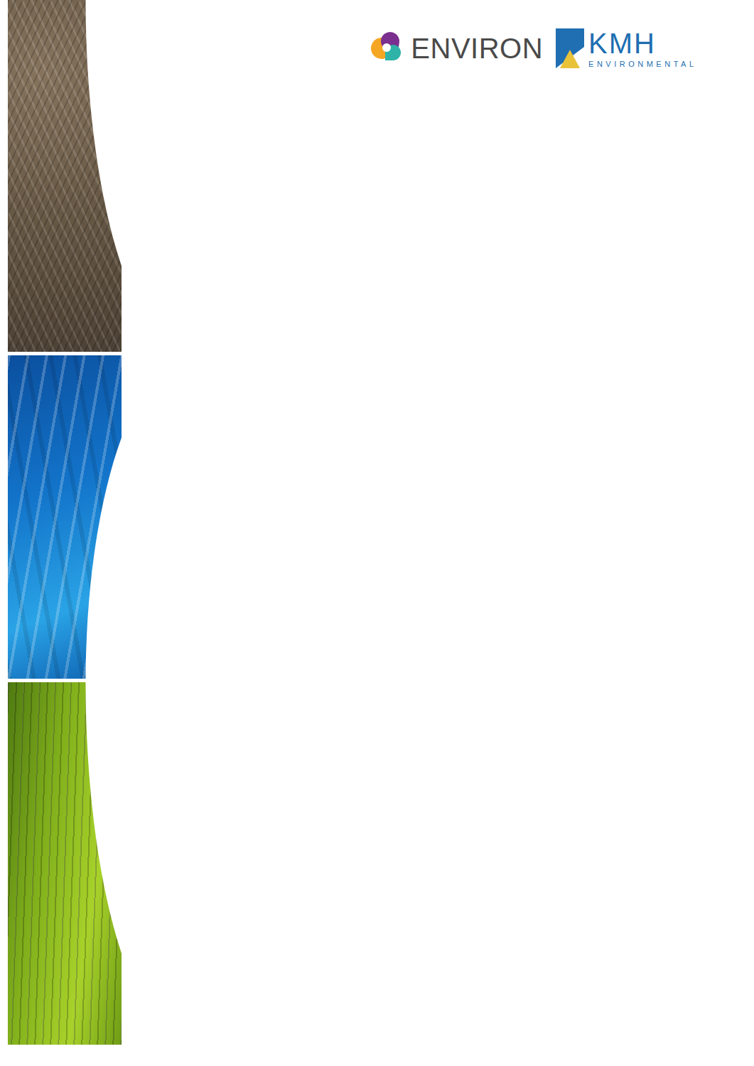ENVIRON
KMH
ENVIRONMENTAL